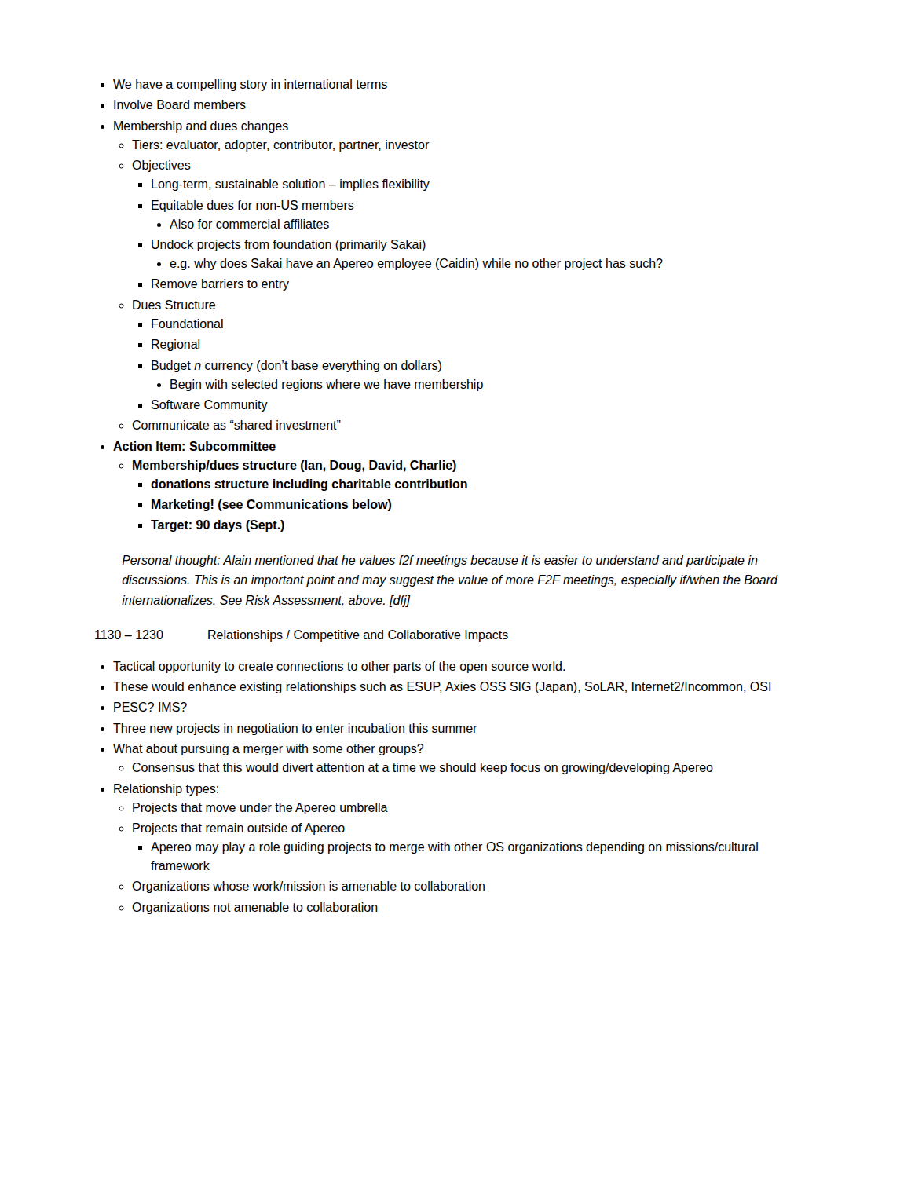We have a compelling story in international terms
Involve Board members
Membership and dues changes
Tiers: evaluator, adopter, contributor, partner, investor
Objectives
Long-term, sustainable solution – implies flexibility
Equitable dues for non-US members
Also for commercial affiliates
Undock projects from foundation (primarily Sakai)
e.g. why does Sakai have an Apereo employee (Caidin) while no other project has such?
Remove barriers to entry
Dues Structure
Foundational
Regional
Budget n currency (don’t base everything on dollars)
Begin with selected regions where we have membership
Software Community
Communicate as “shared investment”
Action Item: Subcommittee
Membership/dues structure (Ian, Doug, David, Charlie)
donations structure including charitable contribution
Marketing! (see Communications below)
Target: 90 days (Sept.)
Personal thought: Alain mentioned that he values f2f meetings because it is easier to understand and participate in discussions. This is an important point and may suggest the value of more F2F meetings, especially if/when the Board internationalizes. See Risk Assessment, above. [dfj]
1130 – 1230 Relationships / Competitive and Collaborative Impacts
Tactical opportunity to create connections to other parts of the open source world.
These would enhance existing relationships such as ESUP, Axies OSS SIG (Japan), SoLAR, Internet2/Incommon, OSI
PESC? IMS?
Three new projects in negotiation to enter incubation this summer
What about pursuing a merger with some other groups?
Consensus that this would divert attention at a time we should keep focus on growing/developing Apereo
Relationship types:
Projects that move under the Apereo umbrella
Projects that remain outside of Apereo
Apereo may play a role guiding projects to merge with other OS organizations depending on missions/cultural framework
Organizations whose work/mission is amenable to collaboration
Organizations not amenable to collaboration